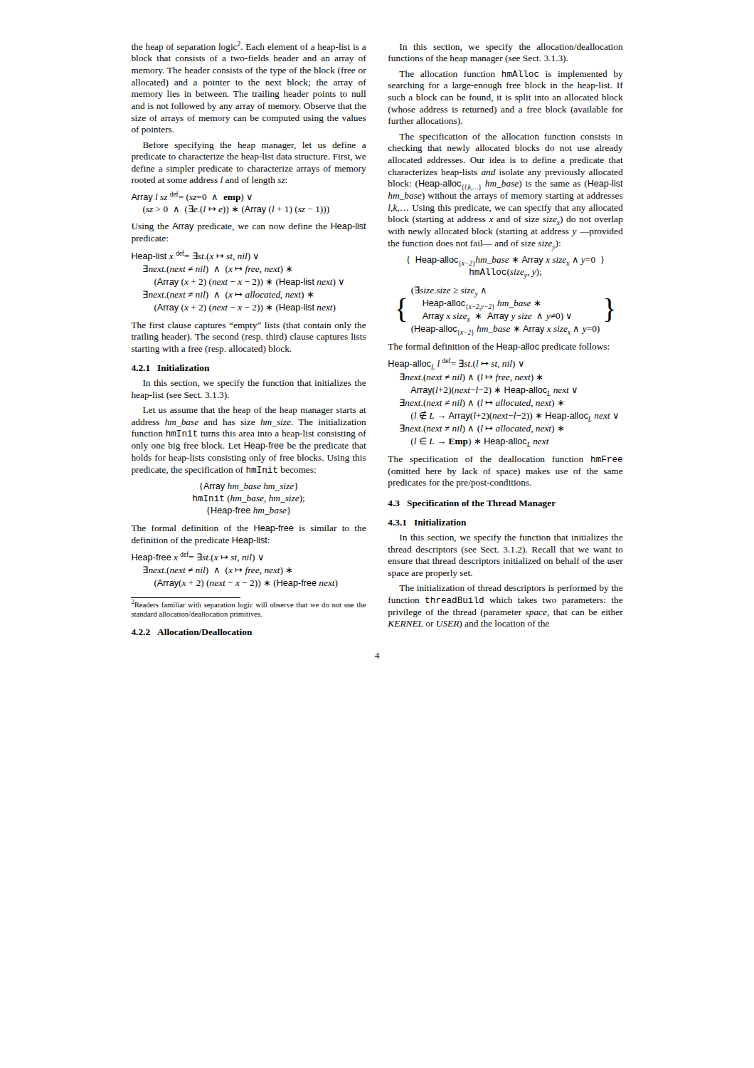the heap of separation logic2. Each element of a heap-list is a block that consists of a two-fields header and an array of memory. The header consists of the type of the block (free or allocated) and a pointer to the next block; the array of memory lies in between. The trailing header points to null and is not followed by any array of memory. Observe that the size of arrays of memory can be computed using the values of pointers.
Before specifying the heap manager, let us define a predicate to characterize the heap-list data structure. First, we define a simpler predicate to characterize arrays of memory rooted at some address l and of length sz:
Array l sz def= (sz=0 ∧ emp) ∨
(sz > 0 ∧ (∃e.(l ↦ e)) ∗ (Array (l + 1) (sz − 1)))
Using the Array predicate, we can now define the Heap-list predicate:
Heap-list x def= ∃st.(x ↦ st, nil) ∨
∃next.(next ≠ nil) ∧ (x ↦ free, next) ∗
(Array (x + 2) (next − x − 2)) ∗ (Heap-list next) ∨
∃next.(next ≠ nil) ∧ (x ↦ allocated, next) ∗
(Array (x + 2) (next − x − 2)) ∗ (Heap-list next)
The first clause captures “empty” lists (that contain only the trailing header). The second (resp. third) clause captures lists starting with a free (resp. allocated) block.
4.2.1 Initialization
In this section, we specify the function that initializes the heap-list (see Sect. 3.1.3).
Let us assume that the heap of the heap manager starts at address hm_base and has size hm_size. The initialization function hmInit turns this area into a heap-list consisting of only one big free block. Let Heap-free be the predicate that holds for heap-lists consisting only of free blocks. Using this predicate, the specification of hmInit becomes:
{Array hm_base hm_size}
hmInit (hm_base, hm_size);
{Heap-free hm_base}
The formal definition of the Heap-free is similar to the definition of the predicate Heap-list:
Heap-free x def= ∃st.(x ↦ st, nil) ∨
∃next.(next ≠ nil) ∧ (x ↦ free, next) ∗
(Array(x + 2) (next − x − 2)) ∗ (Heap-free next)
2Readers familiar with separation logic will observe that we do not use the standard allocation/deallocation primitives.
4.2.2 Allocation/Deallocation
In this section, we specify the allocation/deallocation functions of the heap manager (see Sect. 3.1.3).
The allocation function hmAlloc is implemented by searching for a large-enough free block in the heap-list. If such a block can be found, it is split into an allocated block (whose address is returned) and a free block (available for further allocations).
The specification of the allocation function consists in checking that newly allocated blocks do not use already allocated addresses. Our idea is to define a predicate that characterizes heap-lists and isolate any previously allocated block: (Heap-alloc{l,k,…} hm_base) is the same as (Heap-list hm_base) without the arrays of memory starting at addresses l,k,… Using this predicate, we can specify that any allocated block (starting at address x and of size sizex) do not overlap with newly allocated block (starting at address y —provided the function does not fail— and of size sizey):
{ Heap-alloc{x−2}hm_base ∗ Array x sizex ∧ y=0 }
hmAlloc(sizey, y);
{
(∃size.size ≥ sizey ∧
Heap-alloc{x−2,y−2} hm_base ∗
Array x sizex ∗ Array y size ∧ y≠0) ∨
(Heap-alloc{x−2} hm_base ∗ Array x sizex ∧ y=0)
}
The formal definition of the Heap-alloc predicate follows:
Heap-allocL l def= ∃st.(l ↦ st, nil) ∨
∃next.(next ≠ nil) ∧ (l ↦ free, next) ∗
Array(l+2)(next−l−2) ∗ Heap-allocL next ∨
∃next.(next ≠ nil) ∧ (l ↦ allocated, next) ∗
(l ∉ L → Array(l+2)(next−l−2)) ∗ Heap-allocL next ∨
∃next.(next ≠ nil) ∧ (l ↦ allocated, next) ∗
(l ∈ L → Emp) ∗ Heap-allocL next
The specification of the deallocation function hmFree (omitted here by lack of space) makes use of the same predicates for the pre/post-conditions.
4.3 Specification of the Thread Manager
4.3.1 Initialization
In this section, we specify the function that initializes the thread descriptors (see Sect. 3.1.2). Recall that we want to ensure that thread descriptors initialized on behalf of the user space are properly set.
The initialization of thread descriptors is performed by the function threadBuild which takes two parameters: the privilege of the thread (parameter space, that can be either KERNEL or USER) and the location of the
4